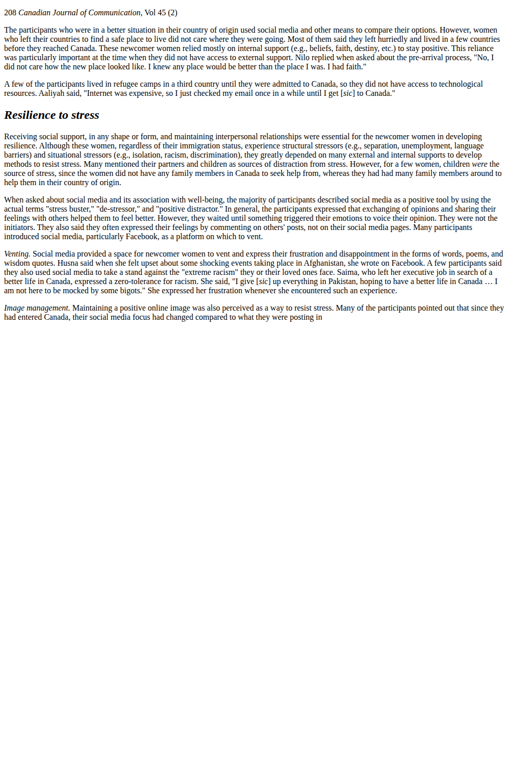208 Canadian Journal of Communication, Vol 45 (2)
The participants who were in a better situation in their country of origin used social media and other means to compare their options. However, women who left their countries to find a safe place to live did not care where they were going. Most of them said they left hurriedly and lived in a few countries before they reached Canada. These newcomer women relied mostly on internal support (e.g., beliefs, faith, destiny, etc.) to stay positive. This reliance was particularly important at the time when they did not have access to external support. Nilo replied when asked about the pre-arrival process, "No, I did not care how the new place looked like. I knew any place would be better than the place I was. I had faith."
A few of the participants lived in refugee camps in a third country until they were admitted to Canada, so they did not have access to technological resources. Aaliyah said, "Internet was expensive, so I just checked my email once in a while until I get [sic] to Canada."
Resilience to stress
Receiving social support, in any shape or form, and maintaining interpersonal relationships were essential for the newcomer women in developing resilience. Although these women, regardless of their immigration status, experience structural stressors (e.g., separation, unemployment, language barriers) and situational stressors (e.g., isolation, racism, discrimination), they greatly depended on many external and internal supports to develop methods to resist stress. Many mentioned their partners and children as sources of distraction from stress. However, for a few women, children were the source of stress, since the women did not have any family members in Canada to seek help from, whereas they had had many family members around to help them in their country of origin.
When asked about social media and its association with well-being, the majority of participants described social media as a positive tool by using the actual terms "stress buster," "de-stressor," and "positive distractor." In general, the participants expressed that exchanging of opinions and sharing their feelings with others helped them to feel better. However, they waited until something triggered their emotions to voice their opinion. They were not the initiators. They also said they often expressed their feelings by commenting on others' posts, not on their social media pages. Many participants introduced social media, particularly Facebook, as a platform on which to vent.
Venting. Social media provided a space for newcomer women to vent and express their frustration and disappointment in the forms of words, poems, and wisdom quotes. Husna said when she felt upset about some shocking events taking place in Afghanistan, she wrote on Facebook. A few participants said they also used social media to take a stand against the "extreme racism" they or their loved ones face. Saima, who left her executive job in search of a better life in Canada, expressed a zero-tolerance for racism. She said, "I give [sic] up everything in Pakistan, hoping to have a better life in Canada … I am not here to be mocked by some bigots." She expressed her frustration whenever she encountered such an experience.
Image management. Maintaining a positive online image was also perceived as a way to resist stress. Many of the participants pointed out that since they had entered Canada, their social media focus had changed compared to what they were posting in